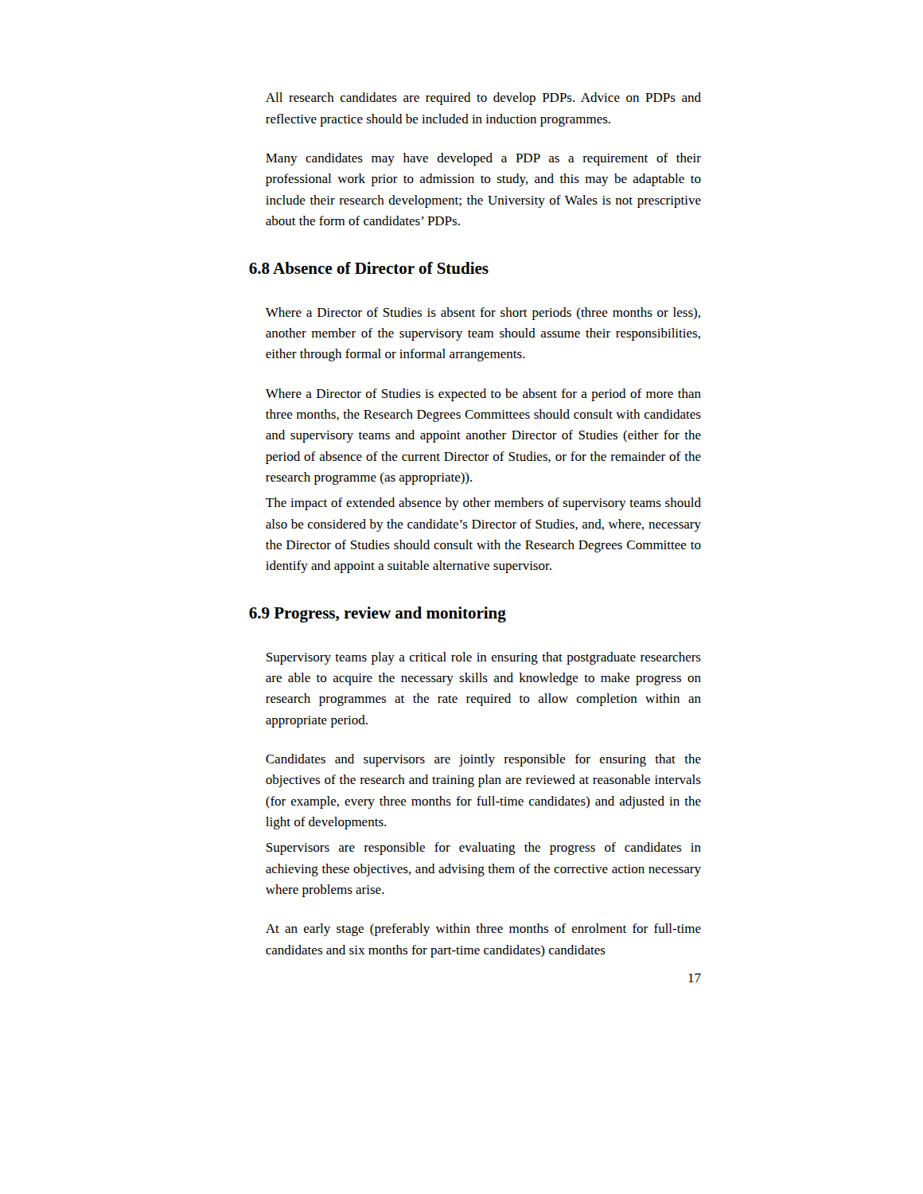All research candidates are required to develop PDPs. Advice on PDPs and reflective practice should be included in induction programmes.
Many candidates may have developed a PDP as a requirement of their professional work prior to admission to study, and this may be adaptable to include their research development; the University of Wales is not prescriptive about the form of candidates’ PDPs.
6.8 Absence of Director of Studies
Where a Director of Studies is absent for short periods (three months or less), another member of the supervisory team should assume their responsibilities, either through formal or informal arrangements.
Where a Director of Studies is expected to be absent for a period of more than three months, the Research Degrees Committees should consult with candidates and supervisory teams and appoint another Director of Studies (either for the period of absence of the current Director of Studies, or for the remainder of the research programme (as appropriate)).
The impact of extended absence by other members of supervisory teams should also be considered by the candidate’s Director of Studies, and, where, necessary the Director of Studies should consult with the Research Degrees Committee to identify and appoint a suitable alternative supervisor.
6.9 Progress, review and monitoring
Supervisory teams play a critical role in ensuring that postgraduate researchers are able to acquire the necessary skills and knowledge to make progress on research programmes at the rate required to allow completion within an appropriate period.
Candidates and supervisors are jointly responsible for ensuring that the objectives of the research and training plan are reviewed at reasonable intervals (for example, every three months for full-time candidates) and adjusted in the light of developments.
Supervisors are responsible for evaluating the progress of candidates in achieving these objectives, and advising them of the corrective action necessary where problems arise.
At an early stage (preferably within three months of enrolment for full-time candidates and six months for part-time candidates) candidates
17